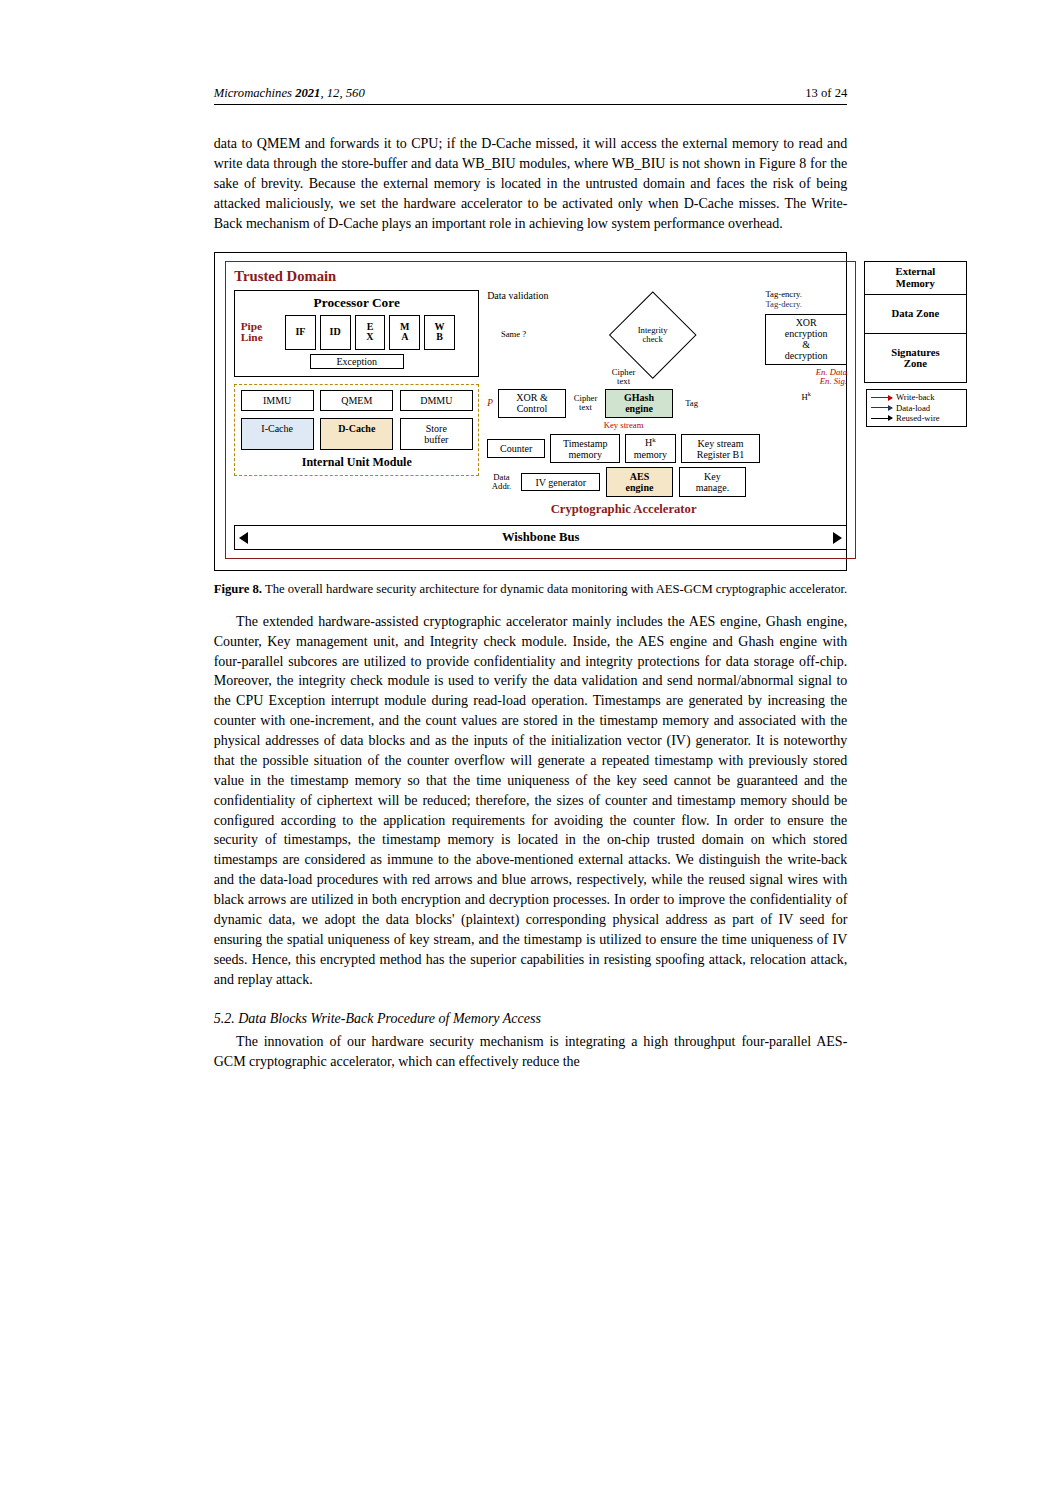Micromachines 2021, 12, 560
13 of 24
data to QMEM and forwards it to CPU; if the D-Cache missed, it will access the external memory to read and write data through the store-buffer and data WB_BIU modules, where WB_BIU is not shown in Figure 8 for the sake of brevity. Because the external memory is located in the untrusted domain and faces the risk of being attacked maliciously, we set the hardware accelerator to be activated only when D-Cache misses. The Write-Back mechanism of D-Cache plays an important role in achieving low system performance overhead.
Trusted Domain
Processor Core
Pipe
Line
IF
ID
E
X
M
A
W
B
Exception
IMMU
QMEM
DMMU
I-Cache
D-Cache
Store
buffer
Internal Unit Module
Data validation
Same ?
Integrity
check
Cipher
text
P
XOR &
Control
Cipher
text
GHash
engine
Tag
Key stream
Counter
Timestamp
memory
Hk
memory
Key stream
Register B1
Data
Addr.
IV generator
AES
engine
Key
manage.
Cryptographic Accelerator
Tag-encry.
Tag-decry.
XOR
encryption
&
decryption
En. Data
En. Sig.
Hk
Wishbone Bus
External
Memory
Data Zone
Signatures
Zone
Write-back
Data-load
Reused-wire
Figure 8. The overall hardware security architecture for dynamic data monitoring with AES-GCM cryptographic accelerator.
The extended hardware-assisted cryptographic accelerator mainly includes the AES engine, Ghash engine, Counter, Key management unit, and Integrity check module. Inside, the AES engine and Ghash engine with four-parallel subcores are utilized to provide confidentiality and integrity protections for data storage off-chip. Moreover, the integrity check module is used to verify the data validation and send normal/abnormal signal to the CPU Exception interrupt module during read-load operation. Timestamps are generated by increasing the counter with one-increment, and the count values are stored in the timestamp memory and associated with the physical addresses of data blocks and as the inputs of the initialization vector (IV) generator. It is noteworthy that the possible situation of the counter overflow will generate a repeated timestamp with previously stored value in the timestamp memory so that the time uniqueness of the key seed cannot be guaranteed and the confidentiality of ciphertext will be reduced; therefore, the sizes of counter and timestamp memory should be configured according to the application requirements for avoiding the counter flow. In order to ensure the security of timestamps, the timestamp memory is located in the on-chip trusted domain on which stored timestamps are considered as immune to the above-mentioned external attacks. We distinguish the write-back and the data-load procedures with red arrows and blue arrows, respectively, while the reused signal wires with black arrows are utilized in both encryption and decryption processes. In order to improve the confidentiality of dynamic data, we adopt the data blocks' (plaintext) corresponding physical address as part of IV seed for ensuring the spatial uniqueness of key stream, and the timestamp is utilized to ensure the time uniqueness of IV seeds. Hence, this encrypted method has the superior capabilities in resisting spoofing attack, relocation attack, and replay attack.
5.2. Data Blocks Write-Back Procedure of Memory Access
The innovation of our hardware security mechanism is integrating a high throughput four-parallel AES-GCM cryptographic accelerator, which can effectively reduce the